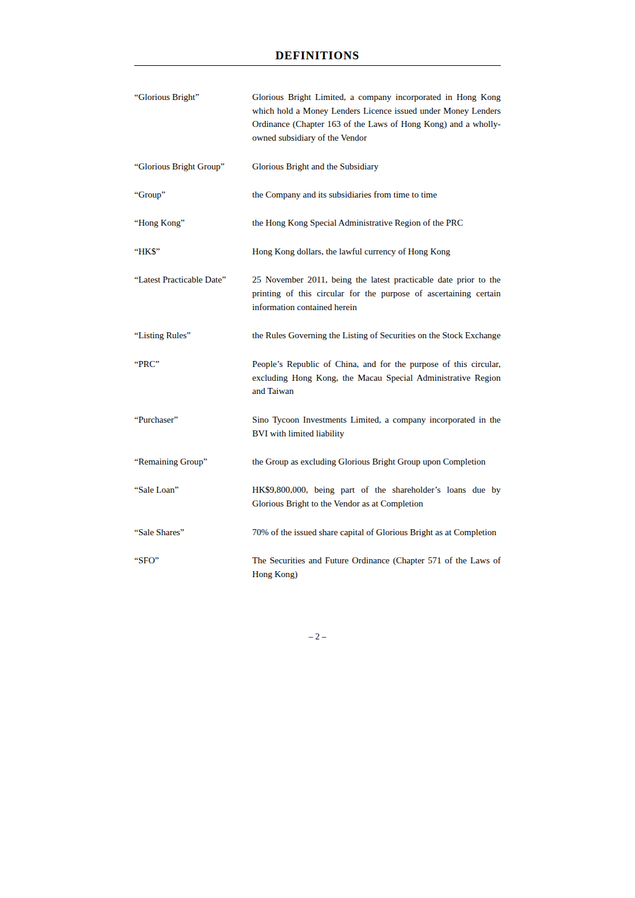DEFINITIONS
| “Glorious Bright” | Glorious Bright Limited, a company incorporated in Hong Kong which hold a Money Lenders Licence issued under Money Lenders Ordinance (Chapter 163 of the Laws of Hong Kong) and a wholly-owned subsidiary of the Vendor |
| “Glorious Bright Group” | Glorious Bright and the Subsidiary |
| “Group” | the Company and its subsidiaries from time to time |
| “Hong Kong” | the Hong Kong Special Administrative Region of the PRC |
| “HK$” | Hong Kong dollars, the lawful currency of Hong Kong |
| “Latest Practicable Date” | 25 November 2011, being the latest practicable date prior to the printing of this circular for the purpose of ascertaining certain information contained herein |
| “Listing Rules” | the Rules Governing the Listing of Securities on the Stock Exchange |
| “PRC” | People’s Republic of China, and for the purpose of this circular, excluding Hong Kong, the Macau Special Administrative Region and Taiwan |
| “Purchaser” | Sino Tycoon Investments Limited, a company incorporated in the BVI with limited liability |
| “Remaining Group” | the Group as excluding Glorious Bright Group upon Completion |
| “Sale Loan” | HK$9,800,000, being part of the shareholder’s loans due by Glorious Bright to the Vendor as at Completion |
| “Sale Shares” | 70% of the issued share capital of Glorious Bright as at Completion |
| “SFO” | The Securities and Future Ordinance (Chapter 571 of the Laws of Hong Kong) |
– 2 –